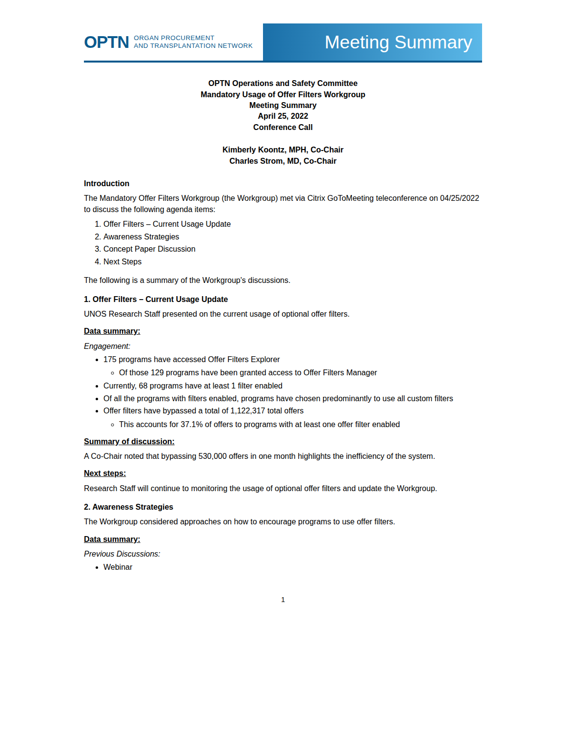OPTN ORGAN PROCUREMENT
AND TRANSPLANTATION NETWORK
Meeting Summary
OPTN Operations and Safety Committee
Mandatory Usage of Offer Filters Workgroup
Meeting Summary
April 25, 2022
Conference Call
Kimberly Koontz, MPH, Co-Chair
Charles Strom, MD, Co-Chair
Introduction
The Mandatory Offer Filters Workgroup (the Workgroup) met via Citrix GoToMeeting teleconference on 04/25/2022 to discuss the following agenda items:
Offer Filters – Current Usage Update
Awareness Strategies
Concept Paper Discussion
Next Steps
The following is a summary of the Workgroup's discussions.
1. Offer Filters – Current Usage Update
UNOS Research Staff presented on the current usage of optional offer filters.
Data summary:
Engagement:
175 programs have accessed Offer Filters Explorer
Of those 129 programs have been granted access to Offer Filters Manager
Currently, 68 programs have at least 1 filter enabled
Of all the programs with filters enabled, programs have chosen predominantly to use all custom filters
Offer filters have bypassed a total of 1,122,317 total offers
This accounts for 37.1% of offers to programs with at least one offer filter enabled
Summary of discussion:
A Co-Chair noted that bypassing 530,000 offers in one month highlights the inefficiency of the system.
Next steps:
Research Staff will continue to monitoring the usage of optional offer filters and update the Workgroup.
2. Awareness Strategies
The Workgroup considered approaches on how to encourage programs to use offer filters.
Data summary:
Previous Discussions:
Webinar
1